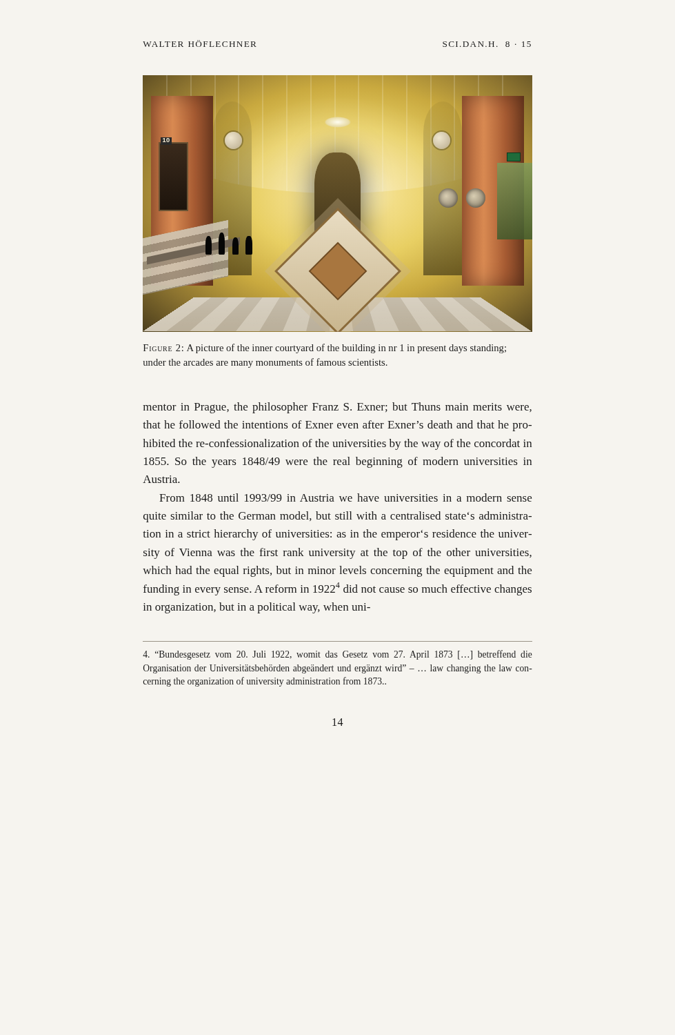Walter Höflechner Sci.dan.h. 8 · 15
10
Figure 2: A picture of the inner courtyard of the building in nr 1 in present days standing; under the arcades are many monuments of famous scientists.
mentor in Prague, the philosopher Franz S. Exner; but Thuns main merits were, that he followed the intentions of Exner even after Exner’s death and that he prohibited the re-confessionalization of the universities by the way of the concordat in 1855. So the years 1848/49 were the real beginning of modern universities in Austria.
From 1848 until 1993/99 in Austria we have universities in a modern sense quite similar to the German model, but still with a centralised state‘s administration in a strict hierarchy of universities: as in the emperor‘s residence the university of Vienna was the first rank university at the top of the other universities, which had the equal rights, but in minor levels concerning the equipment and the funding in every sense. A reform in 19224 did not cause so much effective changes in organization, but in a political way, when uni-
4. “Bundesgesetz vom 20. Juli 1922, womit das Gesetz vom 27. April 1873 […] betreffend die Organisation der Universitätsbehörden abgeändert und ergänzt wird” – … law changing the law concerning the organization of university administration from 1873..
14